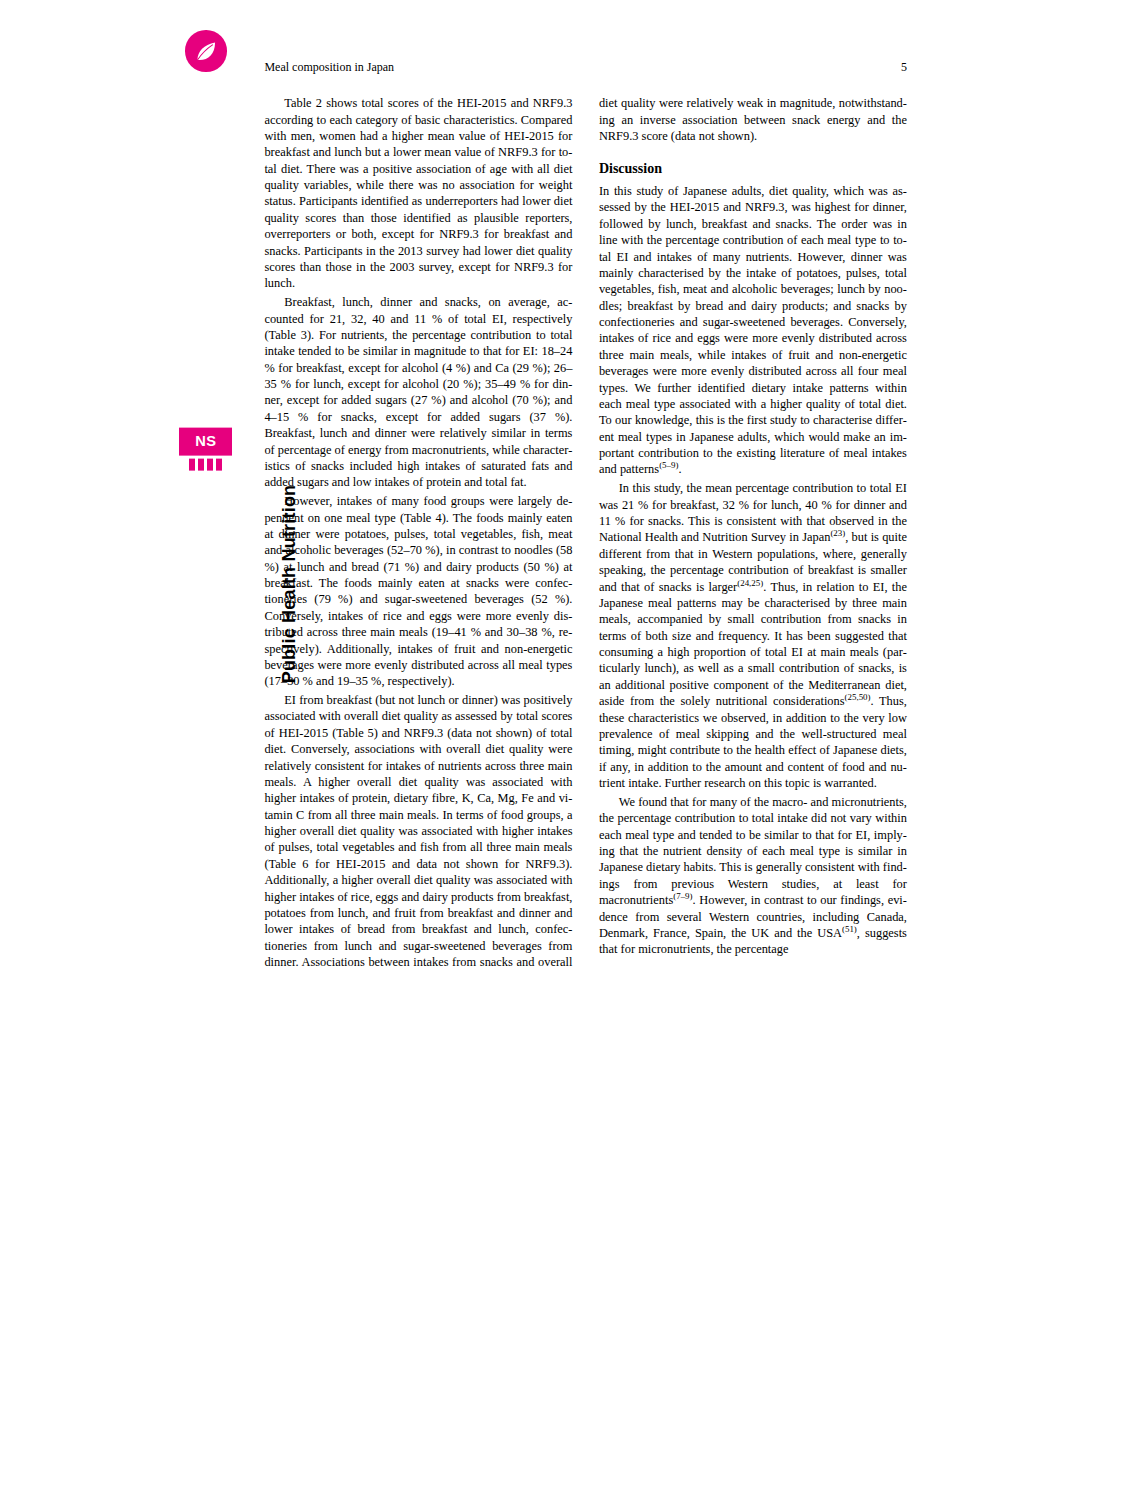NS
Public Health Nutrition
Meal composition in Japan
5
Table 2 shows total scores of the HEI-2015 and NRF9.3 according to each category of basic characteristics. Compared with men, women had a higher mean value of HEI-2015 for breakfast and lunch but a lower mean value of NRF9.3 for total diet. There was a positive association of age with all diet quality variables, while there was no association for weight status. Participants identified as underreporters had lower diet quality scores than those identified as plausible reporters, overreporters or both, except for NRF9.3 for breakfast and snacks. Participants in the 2013 survey had lower diet quality scores than those in the 2003 survey, except for NRF9.3 for lunch.
Breakfast, lunch, dinner and snacks, on average, accounted for 21, 32, 40 and 11 % of total EI, respectively (Table 3). For nutrients, the percentage contribution to total intake tended to be similar in magnitude to that for EI: 18–24 % for breakfast, except for alcohol (4 %) and Ca (29 %); 26–35 % for lunch, except for alcohol (20 %); 35–49 % for dinner, except for added sugars (27 %) and alcohol (70 %); and 4–15 % for snacks, except for added sugars (37 %). Breakfast, lunch and dinner were relatively similar in terms of percentage of energy from macronutrients, while characteristics of snacks included high intakes of saturated fats and added sugars and low intakes of protein and total fat.
However, intakes of many food groups were largely dependent on one meal type (Table 4). The foods mainly eaten at dinner were potatoes, pulses, total vegetables, fish, meat and alcoholic beverages (52–70 %), in contrast to noodles (58 %) at lunch and bread (71 %) and dairy products (50 %) at breakfast. The foods mainly eaten at snacks were confectioneries (79 %) and sugar-sweetened beverages (52 %). Conversely, intakes of rice and eggs were more evenly distributed across three main meals (19–41 % and 30–38 %, respectively). Additionally, intakes of fruit and non-energetic beverages were more evenly distributed across all meal types (17–30 % and 19–35 %, respectively).
EI from breakfast (but not lunch or dinner) was positively associated with overall diet quality as assessed by total scores of HEI-2015 (Table 5) and NRF9.3 (data not shown) of total diet. Conversely, associations with overall diet quality were relatively consistent for intakes of nutrients across three main meals. A higher overall diet quality was associated with higher intakes of protein, dietary fibre, K, Ca, Mg, Fe and vitamin C from all three main meals. In terms of food groups, a higher overall diet quality was associated with higher intakes of pulses, total vegetables and fish from all three main meals (Table 6 for HEI-2015 and data not shown for NRF9.3). Additionally, a higher overall diet quality was associated with higher intakes of rice, eggs and dairy products from breakfast, potatoes from lunch, and fruit from breakfast and dinner and lower intakes of bread from breakfast and lunch, confectioneries from lunch and sugar-sweetened beverages from dinner. Associations between intakes from snacks and overall diet quality were relatively weak in magnitude, notwithstanding an inverse association between snack energy and the NRF9.3 score (data not shown).
Discussion
In this study of Japanese adults, diet quality, which was assessed by the HEI-2015 and NRF9.3, was highest for dinner, followed by lunch, breakfast and snacks. The order was in line with the percentage contribution of each meal type to total EI and intakes of many nutrients. However, dinner was mainly characterised by the intake of potatoes, pulses, total vegetables, fish, meat and alcoholic beverages; lunch by noodles; breakfast by bread and dairy products; and snacks by confectioneries and sugar-sweetened beverages. Conversely, intakes of rice and eggs were more evenly distributed across three main meals, while intakes of fruit and non-energetic beverages were more evenly distributed across all four meal types. We further identified dietary intake patterns within each meal type associated with a higher quality of total diet. To our knowledge, this is the first study to characterise different meal types in Japanese adults, which would make an important contribution to the existing literature of meal intakes and patterns(5–9).
In this study, the mean percentage contribution to total EI was 21 % for breakfast, 32 % for lunch, 40 % for dinner and 11 % for snacks. This is consistent with that observed in the National Health and Nutrition Survey in Japan(23), but is quite different from that in Western populations, where, generally speaking, the percentage contribution of breakfast is smaller and that of snacks is larger(24,25). Thus, in relation to EI, the Japanese meal patterns may be characterised by three main meals, accompanied by small contribution from snacks in terms of both size and frequency. It has been suggested that consuming a high proportion of total EI at main meals (particularly lunch), as well as a small contribution of snacks, is an additional positive component of the Mediterranean diet, aside from the solely nutritional considerations(25,50). Thus, these characteristics we observed, in addition to the very low prevalence of meal skipping and the well-structured meal timing, might contribute to the health effect of Japanese diets, if any, in addition to the amount and content of food and nutrient intake. Further research on this topic is warranted.
We found that for many of the macro- and micronutrients, the percentage contribution to total intake did not vary within each meal type and tended to be similar to that for EI, implying that the nutrient density of each meal type is similar in Japanese dietary habits. This is generally consistent with findings from previous Western studies, at least for macronutrients(7–9). However, in contrast to our findings, evidence from several Western countries, including Canada, Denmark, France, Spain, the UK and the USA(51), suggests that for micronutrients, the percentage